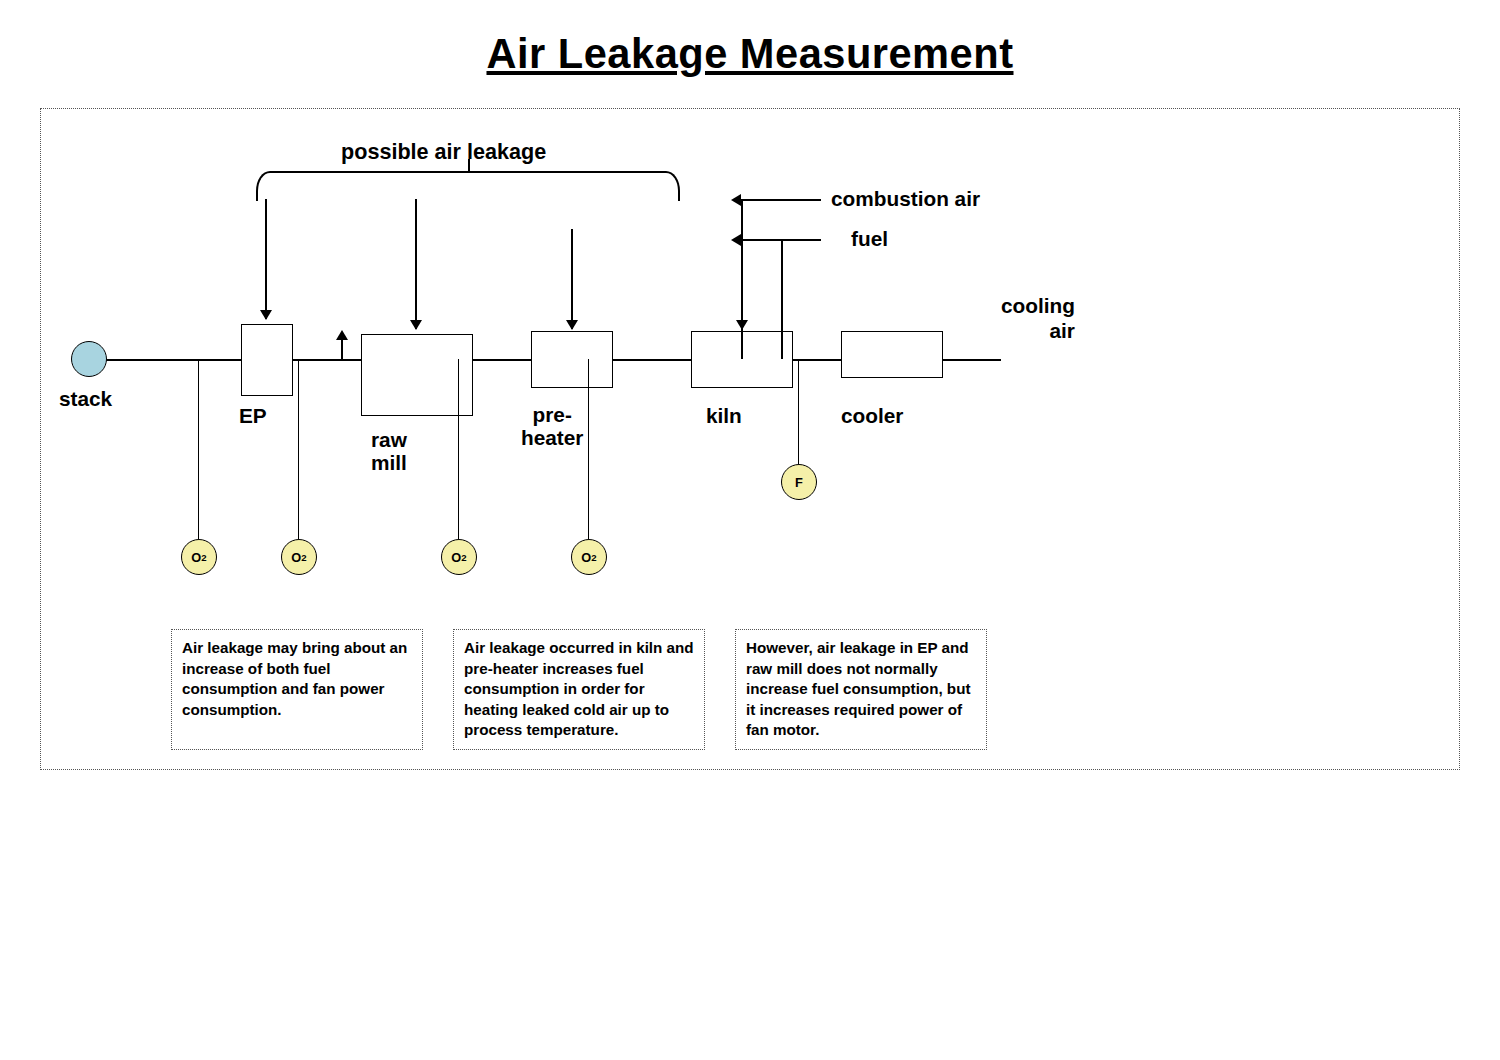Air Leakage Measurement
possible air leakage
combustion air
fuel
cooling
air
stack
EP
raw
mill
pre-
heater
kiln
cooler
O2
O2
O2
O2
F
Air leakage may bring about an increase of both fuel consumption and fan power consumption.
Air leakage occurred in kiln and pre-heater increases fuel consumption in order for heating leaked cold air up to process temperature.
However, air leakage in EP and raw mill does not normally increase fuel consumption, but it increases required power of fan motor.